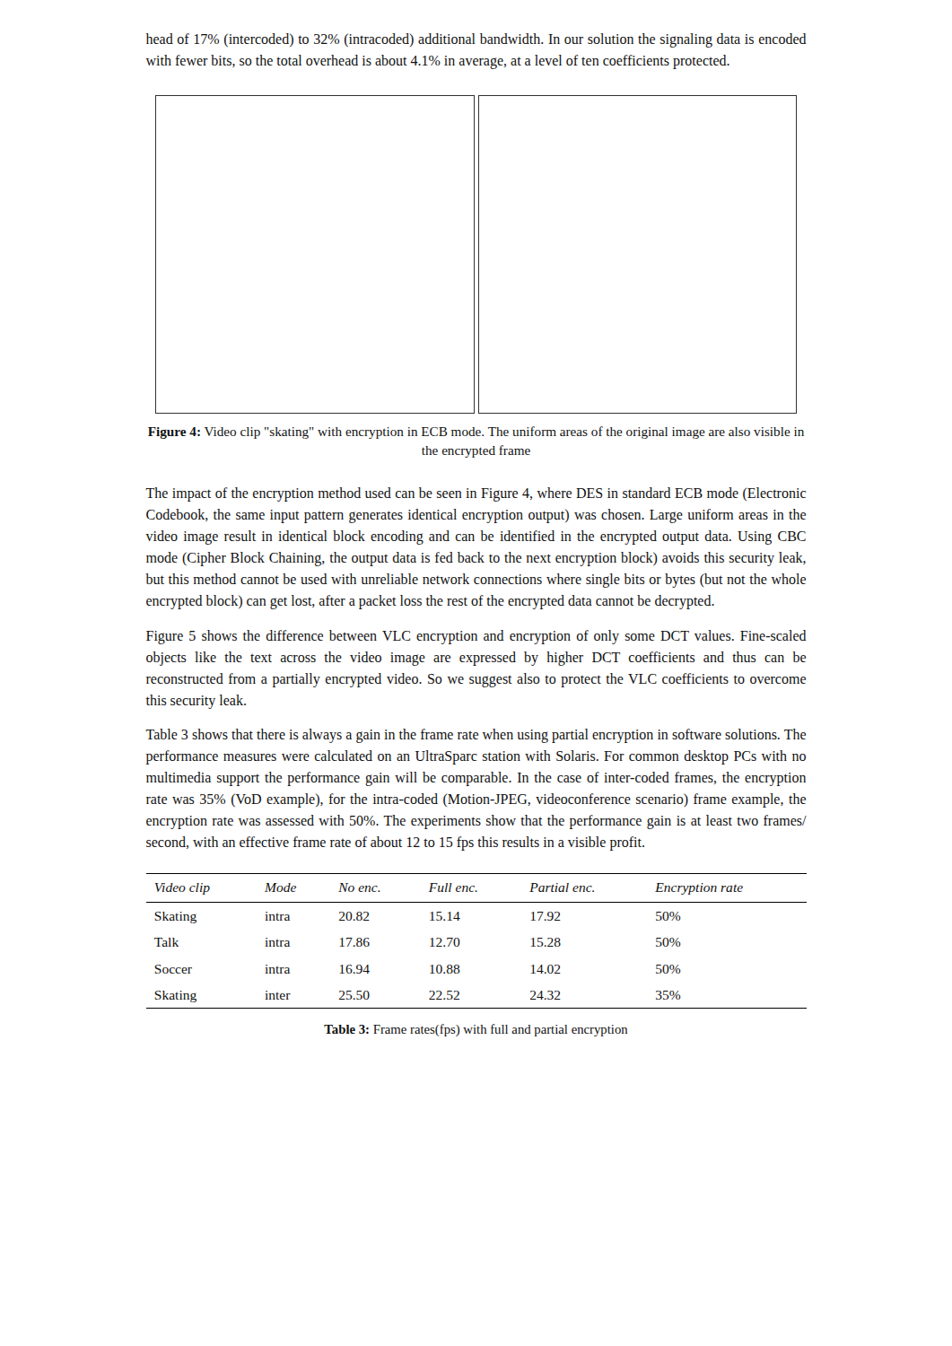head of 17% (intercoded) to 32% (intracoded) additional bandwidth. In our solution the signaling data is encoded with fewer bits, so the total overhead is about 4.1% in average, at a level of ten coefficients protected.
Figure 4: Video clip "skating" with encryption in ECB mode. The uniform areas of the original image are also visible in the encrypted frame
The impact of the encryption method used can be seen in Figure 4, where DES in standard ECB mode (Electronic Codebook, the same input pattern generates identical encryption output) was chosen. Large uniform areas in the video image result in identical block encoding and can be identified in the encrypted output data. Using CBC mode (Cipher Block Chaining, the output data is fed back to the next encryption block) avoids this security leak, but this method cannot be used with unreliable network connections where single bits or bytes (but not the whole encrypted block) can get lost, after a packet loss the rest of the encrypted data cannot be decrypted.
Figure 5 shows the difference between VLC encryption and encryption of only some DCT values. Fine-scaled objects like the text across the video image are expressed by higher DCT coefficients and thus can be reconstructed from a partially encrypted video. So we suggest also to protect the VLC coefficients to overcome this security leak.
Table 3 shows that there is always a gain in the frame rate when using partial encryption in software solutions. The performance measures were calculated on an UltraSparc station with Solaris. For common desktop PCs with no multimedia support the performance gain will be comparable. In the case of inter-coded frames, the encryption rate was 35% (VoD example), for the intra-coded (Motion-JPEG, videoconference scenario) frame example, the encryption rate was assessed with 50%. The experiments show that the performance gain is at least two frames/ second, with an effective frame rate of about 12 to 15 fps this results in a visible profit.
Table 3: Frame rates(fps) with full and partial encryption
| Video clip | Mode | No enc. | Full enc. | Partial enc. | Encryption rate |
| --- | --- | --- | --- | --- | --- |
| Skating | intra | 20.82 | 15.14 | 17.92 | 50% |
| Talk | intra | 17.86 | 12.70 | 15.28 | 50% |
| Soccer | intra | 16.94 | 10.88 | 14.02 | 50% |
| Skating | inter | 25.50 | 22.52 | 24.32 | 35% |